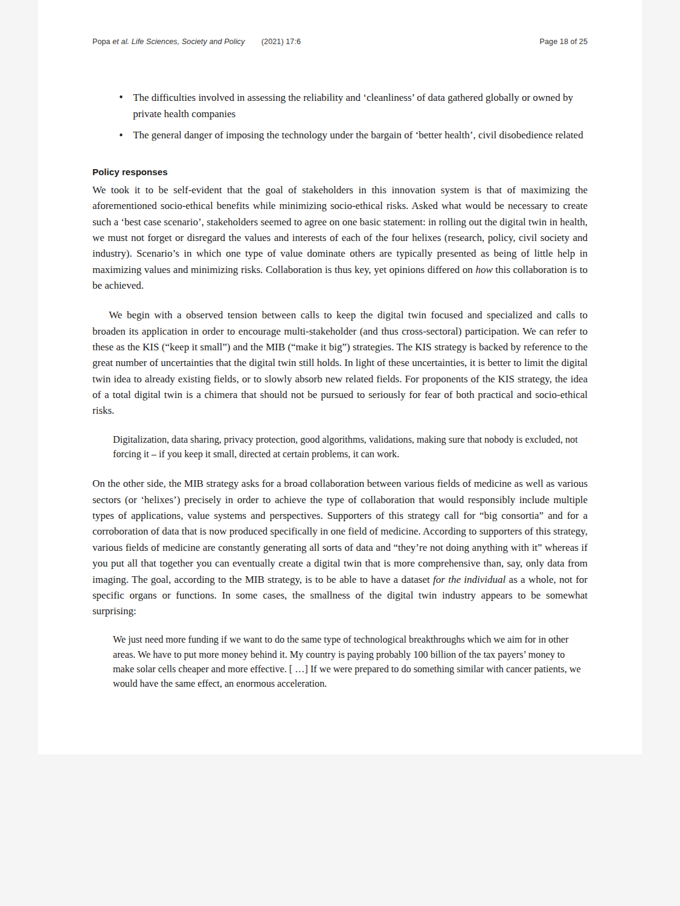Popa et al. Life Sciences, Society and Policy(2021) 17:6
Page 18 of 25
The difficulties involved in assessing the reliability and ‘cleanliness’ of data gathered globally or owned by private health companies
The general danger of imposing the technology under the bargain of ‘better health’, civil disobedience related
Policy responses
We took it to be self-evident that the goal of stakeholders in this innovation system is that of maximizing the aforementioned socio-ethical benefits while minimizing socio-ethical risks. Asked what would be necessary to create such a ‘best case scenario’, stakeholders seemed to agree on one basic statement: in rolling out the digital twin in health, we must not forget or disregard the values and interests of each of the four helixes (research, policy, civil society and industry). Scenario’s in which one type of value dominate others are typically presented as being of little help in maximizing values and minimizing risks. Collaboration is thus key, yet opinions differed on how this collaboration is to be achieved.
We begin with a observed tension between calls to keep the digital twin focused and specialized and calls to broaden its application in order to encourage multi-stakeholder (and thus cross-sectoral) participation. We can refer to these as the KIS (“keep it small”) and the MIB (“make it big”) strategies. The KIS strategy is backed by reference to the great number of uncertainties that the digital twin still holds. In light of these uncertainties, it is better to limit the digital twin idea to already existing fields, or to slowly absorb new related fields. For proponents of the KIS strategy, the idea of a total digital twin is a chimera that should not be pursued to seriously for fear of both practical and socio-ethical risks.
Digitalization, data sharing, privacy protection, good algorithms, validations, making sure that nobody is excluded, not forcing it – if you keep it small, directed at certain problems, it can work.
On the other side, the MIB strategy asks for a broad collaboration between various fields of medicine as well as various sectors (or ‘helixes’) precisely in order to achieve the type of collaboration that would responsibly include multiple types of applications, value systems and perspectives. Supporters of this strategy call for “big consortia” and for a corroboration of data that is now produced specifically in one field of medicine. According to supporters of this strategy, various fields of medicine are constantly generating all sorts of data and “they’re not doing anything with it” whereas if you put all that together you can eventually create a digital twin that is more comprehensive than, say, only data from imaging. The goal, according to the MIB strategy, is to be able to have a dataset for the individual as a whole, not for specific organs or functions. In some cases, the smallness of the digital twin industry appears to be somewhat surprising:
We just need more funding if we want to do the same type of technological breakthroughs which we aim for in other areas. We have to put more money behind it. My country is paying probably 100 billion of the tax payers’ money to make solar cells cheaper and more effective. [ …] If we were prepared to do something similar with cancer patients, we would have the same effect, an enormous acceleration.